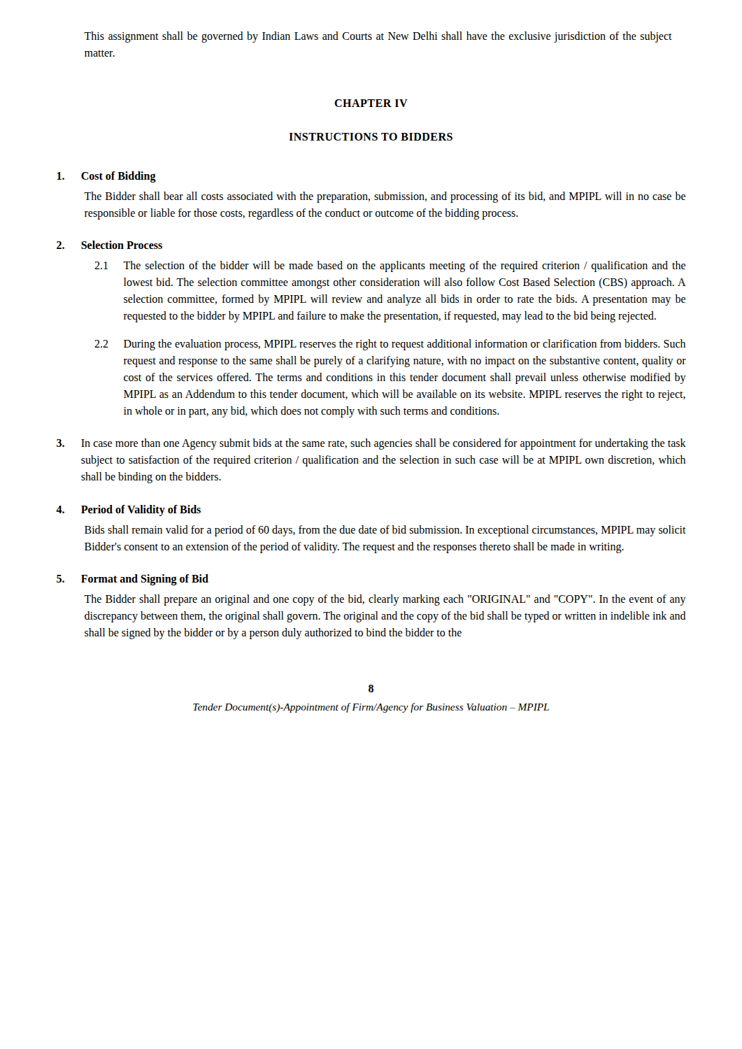This assignment shall be governed by Indian Laws and Courts at New Delhi shall have the exclusive jurisdiction of the subject matter.
CHAPTER IV
INSTRUCTIONS TO BIDDERS
Cost of Bidding
The Bidder shall bear all costs associated with the preparation, submission, and processing of its bid, and MPIPL will in no case be responsible or liable for those costs, regardless of the conduct or outcome of the bidding process.
Selection Process
2.1 The selection of the bidder will be made based on the applicants meeting of the required criterion / qualification and the lowest bid. The selection committee amongst other consideration will also follow Cost Based Selection (CBS) approach. A selection committee, formed by MPIPL will review and analyze all bids in order to rate the bids. A presentation may be requested to the bidder by MPIPL and failure to make the presentation, if requested, may lead to the bid being rejected.
2.2 During the evaluation process, MPIPL reserves the right to request additional information or clarification from bidders. Such request and response to the same shall be purely of a clarifying nature, with no impact on the substantive content, quality or cost of the services offered. The terms and conditions in this tender document shall prevail unless otherwise modified by MPIPL as an Addendum to this tender document, which will be available on its website. MPIPL reserves the right to reject, in whole or in part, any bid, which does not comply with such terms and conditions.
In case more than one Agency submit bids at the same rate, such agencies shall be considered for appointment for undertaking the task subject to satisfaction of the required criterion / qualification and the selection in such case will be at MPIPL own discretion, which shall be binding on the bidders.
Period of Validity of Bids
Bids shall remain valid for a period of 60 days, from the due date of bid submission. In exceptional circumstances, MPIPL may solicit Bidder's consent to an extension of the period of validity. The request and the responses thereto shall be made in writing.
Format and Signing of Bid
The Bidder shall prepare an original and one copy of the bid, clearly marking each "ORIGINAL" and "COPY". In the event of any discrepancy between them, the original shall govern. The original and the copy of the bid shall be typed or written in indelible ink and shall be signed by the bidder or by a person duly authorized to bind the bidder to the
8
Tender Document(s)-Appointment of Firm/Agency for Business Valuation – MPIPL